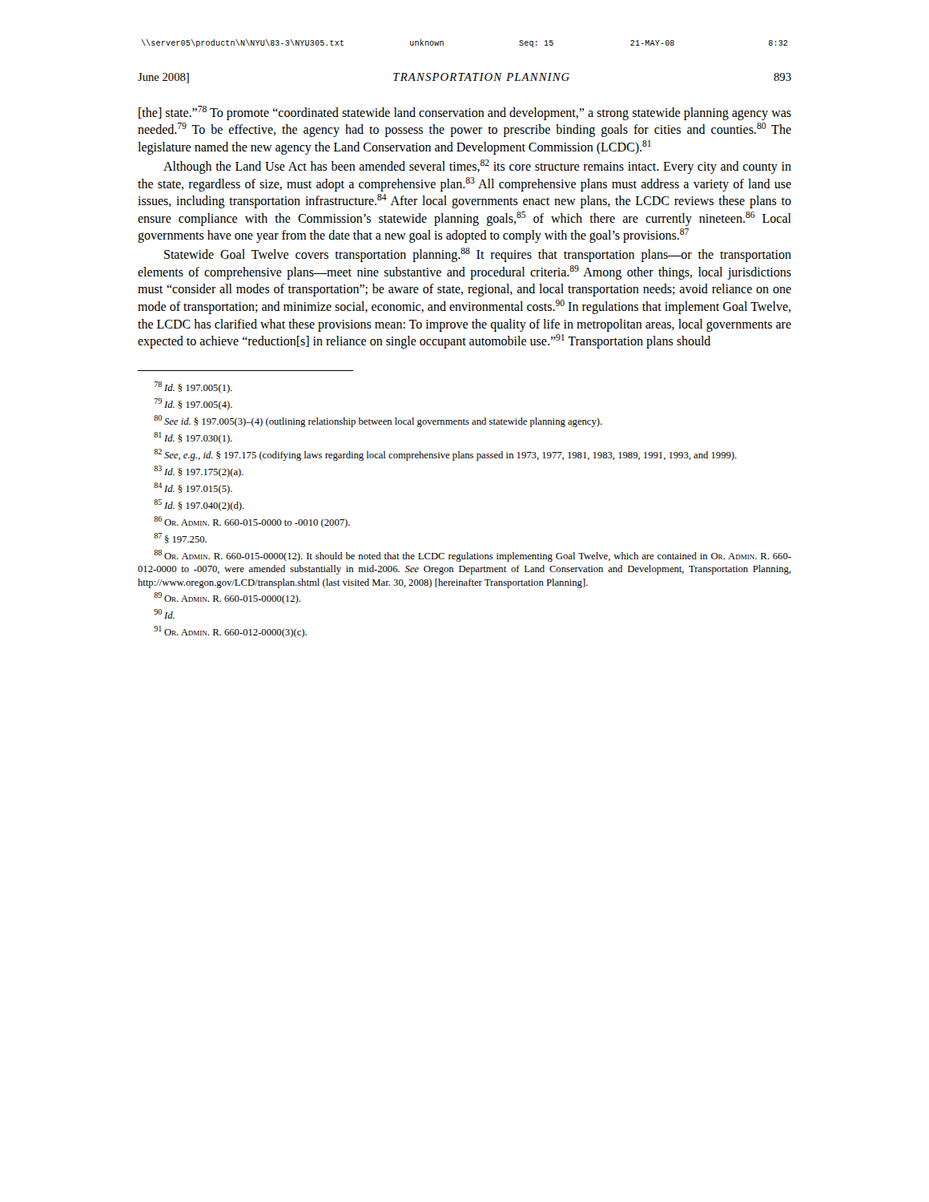\\server05\productn\N\NYU\83-3\NYU305.txt unknown Seq: 15 21-MAY-08 8:32
June 2008] TRANSPORTATION PLANNING 893
[the] state.”78 To promote “coordinated statewide land conservation and development,” a strong statewide planning agency was needed.79 To be effective, the agency had to possess the power to prescribe binding goals for cities and counties.80 The legislature named the new agency the Land Conservation and Development Commission (LCDC).81
Although the Land Use Act has been amended several times,82 its core structure remains intact. Every city and county in the state, regardless of size, must adopt a comprehensive plan.83 All comprehensive plans must address a variety of land use issues, including transportation infrastructure.84 After local governments enact new plans, the LCDC reviews these plans to ensure compliance with the Commission’s statewide planning goals,85 of which there are currently nineteen.86 Local governments have one year from the date that a new goal is adopted to comply with the goal’s provisions.87
Statewide Goal Twelve covers transportation planning.88 It requires that transportation plans—or the transportation elements of comprehensive plans—meet nine substantive and procedural criteria.89 Among other things, local jurisdictions must “consider all modes of transportation”; be aware of state, regional, and local transportation needs; avoid reliance on one mode of transportation; and minimize social, economic, and environmental costs.90 In regulations that implement Goal Twelve, the LCDC has clarified what these provisions mean: To improve the quality of life in metropolitan areas, local governments are expected to achieve “reduction[s] in reliance on single occupant automobile use.”91 Transportation plans should
78 Id. § 197.005(1).
79 Id. § 197.005(4).
80 See id. § 197.005(3)–(4) (outlining relationship between local governments and statewide planning agency).
81 Id. § 197.030(1).
82 See, e.g., id. § 197.175 (codifying laws regarding local comprehensive plans passed in 1973, 1977, 1981, 1983, 1989, 1991, 1993, and 1999).
83 Id. § 197.175(2)(a).
84 Id. § 197.015(5).
85 Id. § 197.040(2)(d).
86 Or. Admin. R. 660-015-0000 to -0010 (2007).
87§ 197.250.
88 Or. Admin. R. 660-015-0000(12). It should be noted that the LCDC regulations implementing Goal Twelve, which are contained in Or. Admin. R. 660-012-0000 to -0070, were amended substantially in mid-2006. See Oregon Department of Land Conservation and Development, Transportation Planning, http://www.oregon.gov/LCD/transplan.shtml (last visited Mar. 30, 2008) [hereinafter Transportation Planning].
89 Or. Admin. R. 660-015-0000(12).
90 Id.
91 Or. Admin. R. 660-012-0000(3)(c).